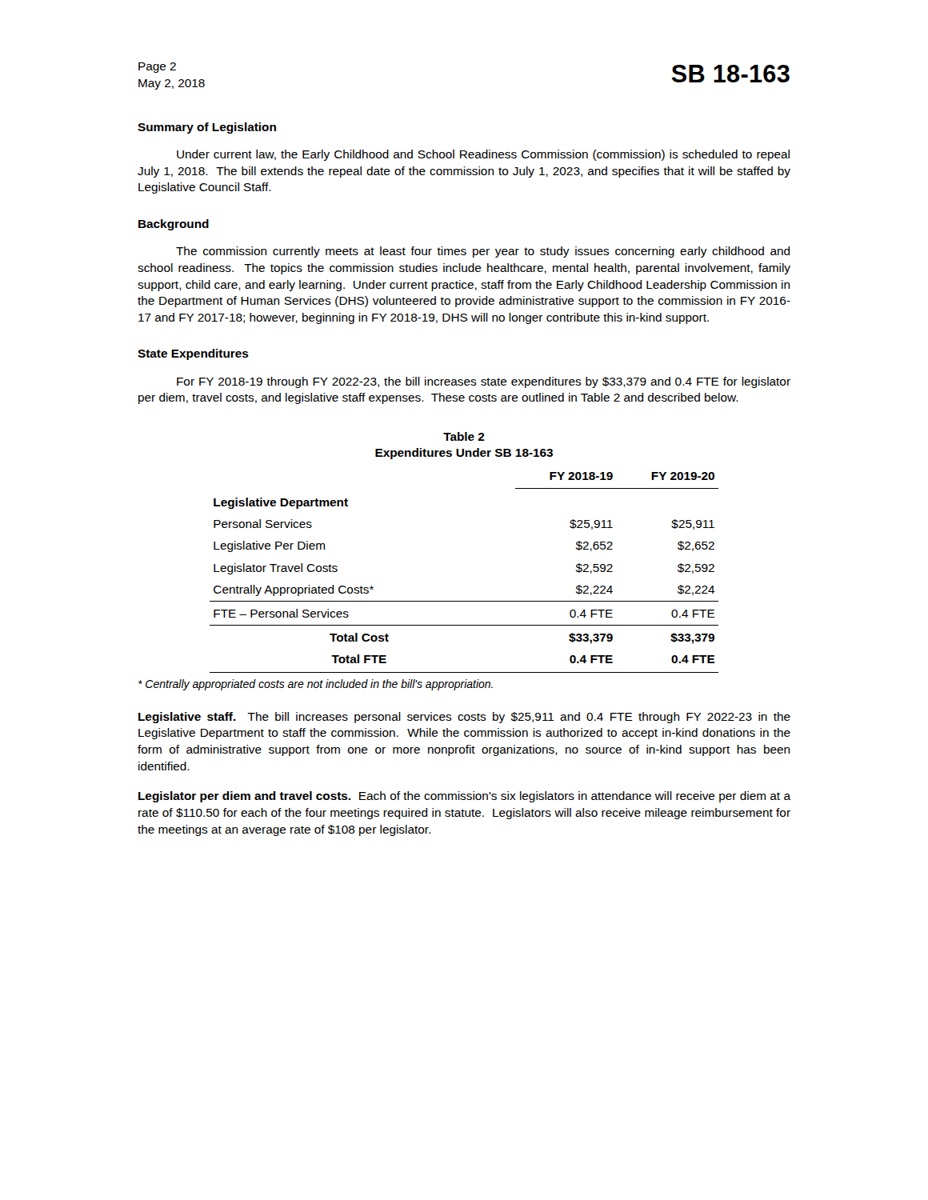Page 2
May 2, 2018
SB 18-163
Summary of Legislation
Under current law, the Early Childhood and School Readiness Commission (commission) is scheduled to repeal July 1, 2018. The bill extends the repeal date of the commission to July 1, 2023, and specifies that it will be staffed by Legislative Council Staff.
Background
The commission currently meets at least four times per year to study issues concerning early childhood and school readiness. The topics the commission studies include healthcare, mental health, parental involvement, family support, child care, and early learning. Under current practice, staff from the Early Childhood Leadership Commission in the Department of Human Services (DHS) volunteered to provide administrative support to the commission in FY 2016-17 and FY 2017-18; however, beginning in FY 2018-19, DHS will no longer contribute this in-kind support.
State Expenditures
For FY 2018-19 through FY 2022-23, the bill increases state expenditures by $33,379 and 0.4 FTE for legislator per diem, travel costs, and legislative staff expenses. These costs are outlined in Table 2 and described below.
Table 2
Expenditures Under SB 18-163
| | FY 2018-19 | FY 2019-20 |
| --- | --- | --- |
| Legislative Department | | |
| Personal Services | $25,911 | $25,911 |
| Legislative Per Diem | $2,652 | $2,652 |
| Legislator Travel Costs | $2,592 | $2,592 |
| Centrally Appropriated Costs* | $2,224 | $2,224 |
| FTE – Personal Services | 0.4 FTE | 0.4 FTE |
| Total Cost | $33,379 | $33,379 |
| Total FTE | 0.4 FTE | 0.4 FTE |
* Centrally appropriated costs are not included in the bill's appropriation.
Legislative staff. The bill increases personal services costs by $25,911 and 0.4 FTE through FY 2022-23 in the Legislative Department to staff the commission. While the commission is authorized to accept in-kind donations in the form of administrative support from one or more nonprofit organizations, no source of in-kind support has been identified.
Legislator per diem and travel costs. Each of the commission's six legislators in attendance will receive per diem at a rate of $110.50 for each of the four meetings required in statute. Legislators will also receive mileage reimbursement for the meetings at an average rate of $108 per legislator.